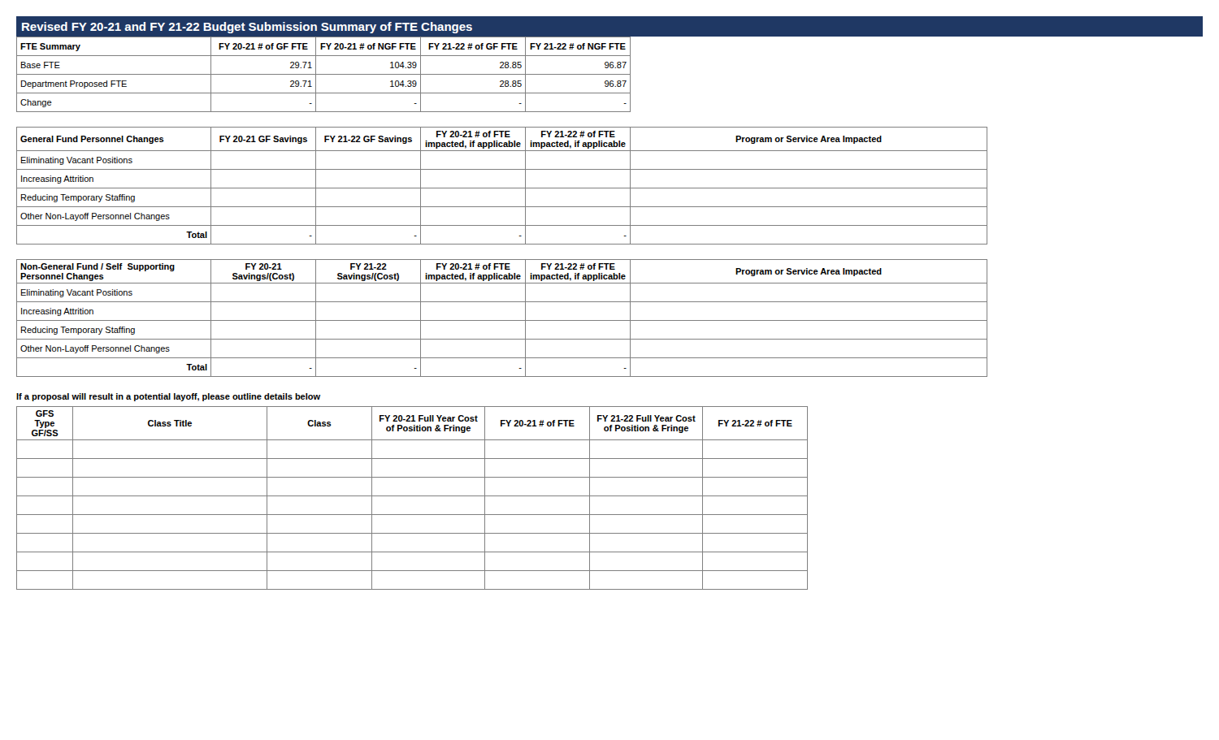Revised FY 20-21 and FY 21-22 Budget Submission Summary of FTE Changes
| FTE Summary | FY 20-21 # of GF FTE | FY 20-21 # of NGF FTE | FY 21-22 # of GF FTE | FY 21-22 # of NGF FTE |
| --- | --- | --- | --- | --- |
| Base FTE | 29.71 | 104.39 | 28.85 | 96.87 |
| Department Proposed FTE | 29.71 | 104.39 | 28.85 | 96.87 |
| Change | - | - | - | - |
| General Fund Personnel Changes | FY 20-21 GF Savings | FY 21-22 GF Savings | FY 20-21 # of FTE impacted, if applicable | FY 21-22 # of FTE impacted, if applicable | Program or Service Area Impacted |
| --- | --- | --- | --- | --- | --- |
| Eliminating Vacant Positions | | | | | |
| Increasing Attrition | | | | | |
| Reducing Temporary Staffing | | | | | |
| Other Non-Layoff Personnel Changes | | | | | |
| Total | - | - | - | - | |
| Non-General Fund / Self Supporting Personnel Changes | FY 20-21 Savings/(Cost) | FY 21-22 Savings/(Cost) | FY 20-21 # of FTE impacted, if applicable | FY 21-22 # of FTE impacted, if applicable | Program or Service Area Impacted |
| --- | --- | --- | --- | --- | --- |
| Eliminating Vacant Positions | | | | | |
| Increasing Attrition | | | | | |
| Reducing Temporary Staffing | | | | | |
| Other Non-Layoff Personnel Changes | | | | | |
| Total | - | - | - | - | |
If a proposal will result in a potential layoff, please outline details below
| GFS Type GF/SS | Class Title | Class | FY 20-21 Full Year Cost of Position & Fringe | FY 20-21 # of FTE | FY 21-22 Full Year Cost of Position & Fringe | FY 21-22 # of FTE |
| --- | --- | --- | --- | --- | --- | --- |